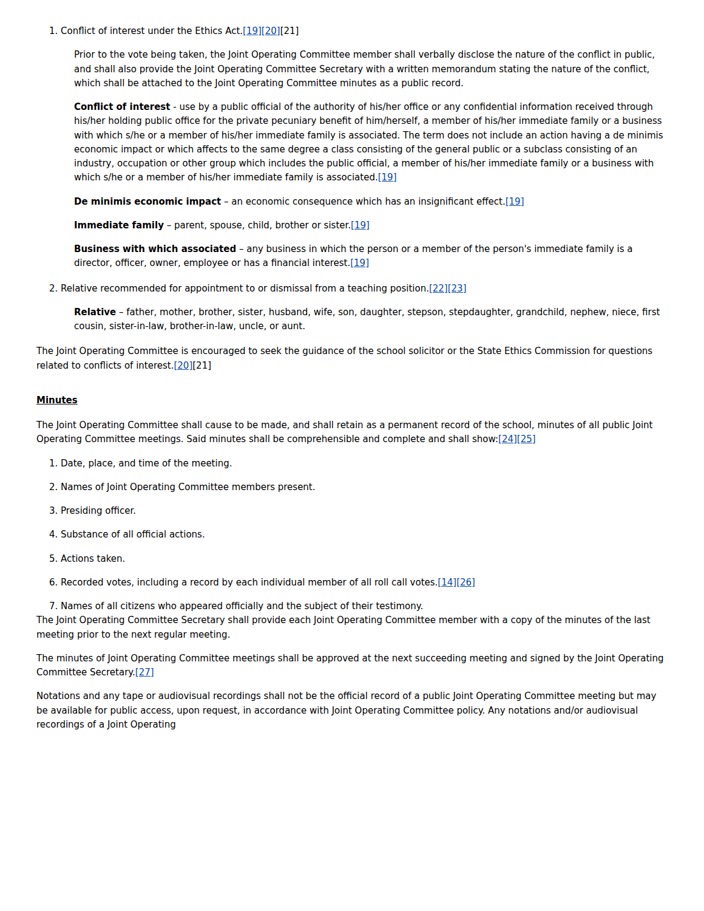Conflict of interest under the Ethics Act.[19][20][21]
Prior to the vote being taken, the Joint Operating Committee member shall verbally disclose the nature of the conflict in public, and shall also provide the Joint Operating Committee Secretary with a written memorandum stating the nature of the conflict, which shall be attached to the Joint Operating Committee minutes as a public record.
Conflict of interest - use by a public official of the authority of his/her office or any confidential information received through his/her holding public office for the private pecuniary benefit of him/herself, a member of his/her immediate family or a business with which s/he or a member of his/her immediate family is associated. The term does not include an action having a de minimis economic impact or which affects to the same degree a class consisting of the general public or a subclass consisting of an industry, occupation or other group which includes the public official, a member of his/her immediate family or a business with which s/he or a member of his/her immediate family is associated.[19]
De minimis economic impact – an economic consequence which has an insignificant effect.[19]
Immediate family – parent, spouse, child, brother or sister.[19]
Business with which associated – any business in which the person or a member of the person's immediate family is a director, officer, owner, employee or has a financial interest.[19]
Relative recommended for appointment to or dismissal from a teaching position.[22][23]
Relative – father, mother, brother, sister, husband, wife, son, daughter, stepson, stepdaughter, grandchild, nephew, niece, first cousin, sister-in-law, brother-in-law, uncle, or aunt.
The Joint Operating Committee is encouraged to seek the guidance of the school solicitor or the State Ethics Commission for questions related to conflicts of interest.[20][21]
Minutes
The Joint Operating Committee shall cause to be made, and shall retain as a permanent record of the school, minutes of all public Joint Operating Committee meetings. Said minutes shall be comprehensible and complete and shall show:[24][25]
Date, place, and time of the meeting.
Names of Joint Operating Committee members present.
Presiding officer.
Substance of all official actions.
Actions taken.
Recorded votes, including a record by each individual member of all roll call votes.[14][26]
Names of all citizens who appeared officially and the subject of their testimony.
The Joint Operating Committee Secretary shall provide each Joint Operating Committee member with a copy of the minutes of the last meeting prior to the next regular meeting.
The minutes of Joint Operating Committee meetings shall be approved at the next succeeding meeting and signed by the Joint Operating Committee Secretary.[27]
Notations and any tape or audiovisual recordings shall not be the official record of a public Joint Operating Committee meeting but may be available for public access, upon request, in accordance with Joint Operating Committee policy. Any notations and/or audiovisual recordings of a Joint Operating